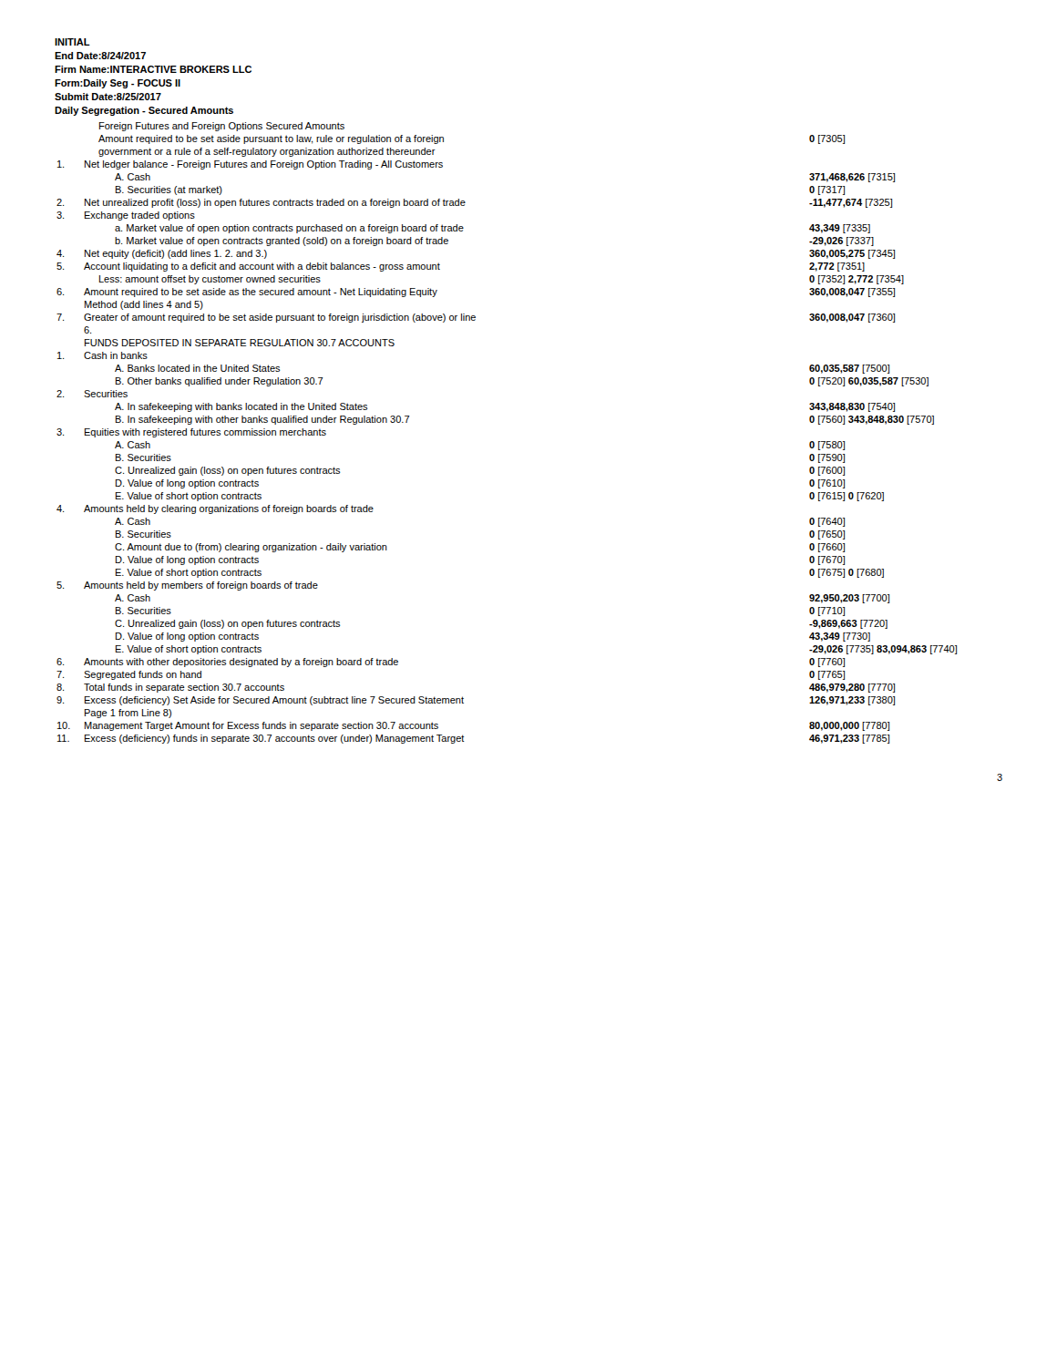INITIAL
End Date:8/24/2017
Firm Name:INTERACTIVE BROKERS LLC
Form:Daily Seg - FOCUS II
Submit Date:8/25/2017
Daily Segregation - Secured Amounts
| | Foreign Futures and Foreign Options Secured Amounts | |
| | Amount required to be set aside pursuant to law, rule or regulation of a foreign | 0 [7305] |
| | government or a rule of a self-regulatory organization authorized thereunder | |
| 1. | Net ledger balance - Foreign Futures and Foreign Option Trading - All Customers | |
| | A. Cash | 371,468,626 [7315] |
| | B. Securities (at market) | 0 [7317] |
| 2. | Net unrealized profit (loss) in open futures contracts traded on a foreign board of trade | -11,477,674 [7325] |
| 3. | Exchange traded options | |
| | a. Market value of open option contracts purchased on a foreign board of trade | 43,349 [7335] |
| | b. Market value of open contracts granted (sold) on a foreign board of trade | -29,026 [7337] |
| 4. | Net equity (deficit) (add lines 1. 2. and 3.) | 360,005,275 [7345] |
| 5. | Account liquidating to a deficit and account with a debit balances - gross amount | 2,772 [7351] |
| | Less: amount offset by customer owned securities | 0 [7352] 2,772 [7354] |
| 6. | Amount required to be set aside as the secured amount - Net Liquidating Equity | 360,008,047 [7355] |
| | Method (add lines 4 and 5) | |
| 7. | Greater of amount required to be set aside pursuant to foreign jurisdiction (above) or line | 360,008,047 [7360] |
| | 6. | |
| | FUNDS DEPOSITED IN SEPARATE REGULATION 30.7 ACCOUNTS | |
| 1. | Cash in banks | |
| | A. Banks located in the United States | 60,035,587 [7500] |
| | B. Other banks qualified under Regulation 30.7 | 0 [7520] 60,035,587 [7530] |
| 2. | Securities | |
| | A. In safekeeping with banks located in the United States | 343,848,830 [7540] |
| | B. In safekeeping with other banks qualified under Regulation 30.7 | 0 [7560] 343,848,830 [7570] |
| 3. | Equities with registered futures commission merchants | |
| | A. Cash | 0 [7580] |
| | B. Securities | 0 [7590] |
| | C. Unrealized gain (loss) on open futures contracts | 0 [7600] |
| | D. Value of long option contracts | 0 [7610] |
| | E. Value of short option contracts | 0 [7615] 0 [7620] |
| 4. | Amounts held by clearing organizations of foreign boards of trade | |
| | A. Cash | 0 [7640] |
| | B. Securities | 0 [7650] |
| | C. Amount due to (from) clearing organization - daily variation | 0 [7660] |
| | D. Value of long option contracts | 0 [7670] |
| | E. Value of short option contracts | 0 [7675] 0 [7680] |
| 5. | Amounts held by members of foreign boards of trade | |
| | A. Cash | 92,950,203 [7700] |
| | B. Securities | 0 [7710] |
| | C. Unrealized gain (loss) on open futures contracts | -9,869,663 [7720] |
| | D. Value of long option contracts | 43,349 [7730] |
| | E. Value of short option contracts | -29,026 [7735] 83,094,863 [7740] |
| 6. | Amounts with other depositories designated by a foreign board of trade | 0 [7760] |
| 7. | Segregated funds on hand | 0 [7765] |
| 8. | Total funds in separate section 30.7 accounts | 486,979,280 [7770] |
| 9. | Excess (deficiency) Set Aside for Secured Amount (subtract line 7 Secured Statement | 126,971,233 [7380] |
| | Page 1 from Line 8) | |
| 10. | Management Target Amount for Excess funds in separate section 30.7 accounts | 80,000,000 [7780] |
| 11. | Excess (deficiency) funds in separate 30.7 accounts over (under) Management Target | 46,971,233 [7785] |
3